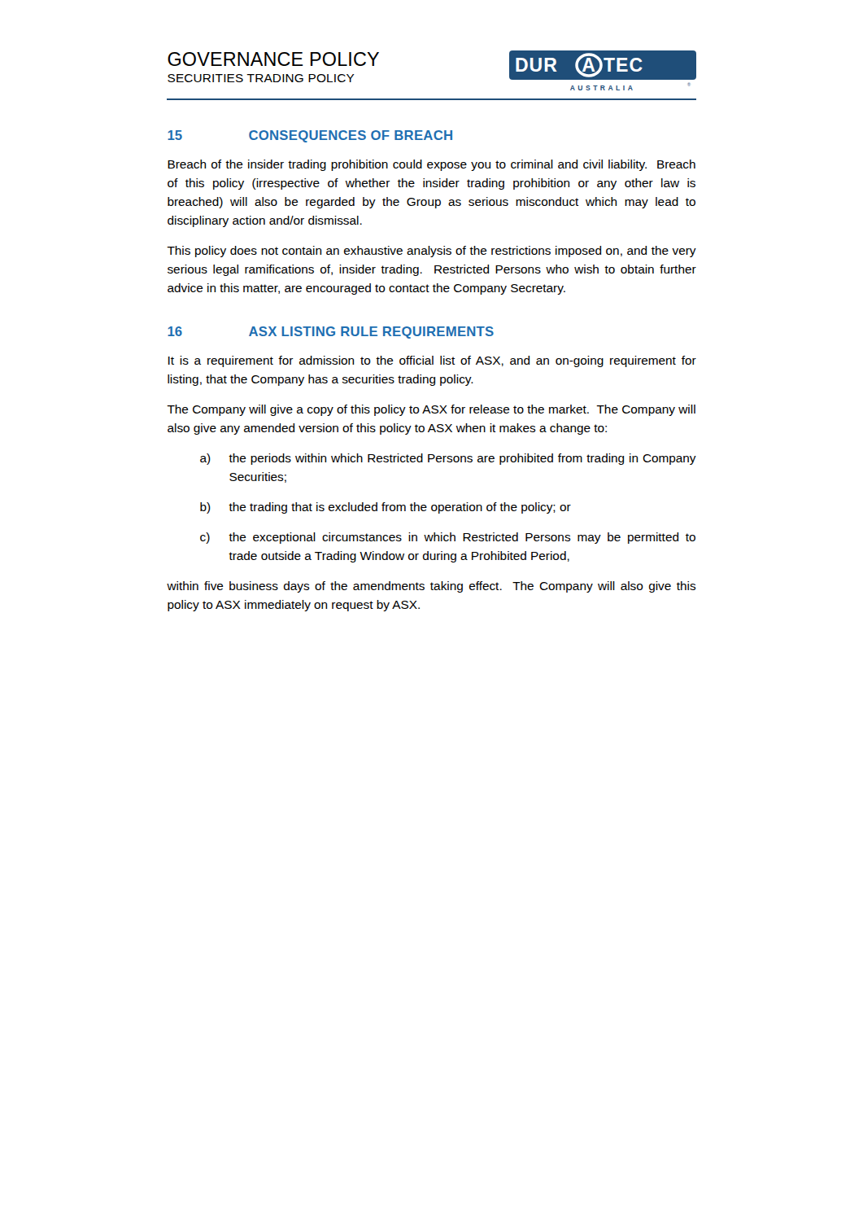GOVERNANCE POLICY
SECURITIES TRADING POLICY
DUR A TEC AUSTRALIA ®
15 CONSEQUENCES OF BREACH
Breach of the insider trading prohibition could expose you to criminal and civil liability. Breach of this policy (irrespective of whether the insider trading prohibition or any other law is breached) will also be regarded by the Group as serious misconduct which may lead to disciplinary action and/or dismissal.
This policy does not contain an exhaustive analysis of the restrictions imposed on, and the very serious legal ramifications of, insider trading. Restricted Persons who wish to obtain further advice in this matter, are encouraged to contact the Company Secretary.
16 ASX LISTING RULE REQUIREMENTS
It is a requirement for admission to the official list of ASX, and an on-going requirement for listing, that the Company has a securities trading policy.
The Company will give a copy of this policy to ASX for release to the market. The Company will also give any amended version of this policy to ASX when it makes a change to:
the periods within which Restricted Persons are prohibited from trading in Company Securities;
the trading that is excluded from the operation of the policy; or
the exceptional circumstances in which Restricted Persons may be permitted to trade outside a Trading Window or during a Prohibited Period,
within five business days of the amendments taking effect. The Company will also give this policy to ASX immediately on request by ASX.